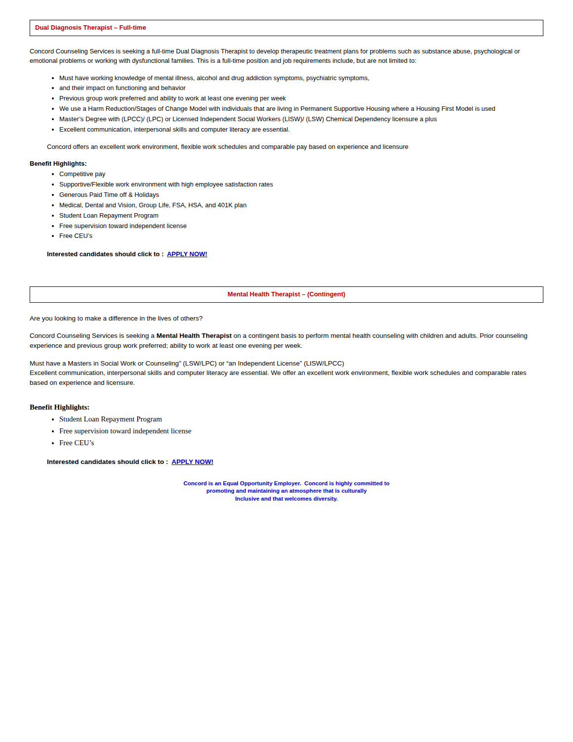Dual Diagnosis Therapist – Full-time
Concord Counseling Services is seeking a full-time Dual Diagnosis Therapist to develop therapeutic treatment plans for problems such as substance abuse, psychological or emotional problems or working with dysfunctional families. This is a full-time position and job requirements include, but are not limited to:
Must have working knowledge of mental illness, alcohol and drug addiction symptoms, psychiatric symptoms,
and their impact on functioning and behavior
Previous group work preferred and ability to work at least one evening per week
We use a Harm Reduction/Stages of Change Model with individuals that are living in Permanent Supportive Housing where a Housing First Model is used
Master’s Degree with (LPCC)/ (LPC) or Licensed Independent Social Workers (LISW)/ (LSW) Chemical Dependency licensure a plus
Excellent communication, interpersonal skills and computer literacy are essential.
Concord offers an excellent work environment, flexible work schedules and comparable pay based on experience and licensure
Benefit Highlights:
Competitive pay
Supportive/Flexible work environment with high employee satisfaction rates
Generous Paid Time off & Holidays
Medical, Dental and Vision, Group Life, FSA, HSA, and 401K plan
Student Loan Repayment Program
Free supervision toward independent license
Free CEU’s
Interested candidates should click to : APPLY NOW!
Mental Health Therapist – (Contingent)
Are you looking to make a difference in the lives of others?
Concord Counseling Services is seeking a Mental Health Therapist on a contingent basis to perform mental health counseling with children and adults. Prior counseling experience and previous group work preferred; ability to work at least one evening per week.
Must have a Masters in Social Work or Counseling” (LSW/LPC) or “an Independent License” (LISW/LPCC)
Excellent communication, interpersonal skills and computer literacy are essential. We offer an excellent work environment, flexible work schedules and comparable rates based on experience and licensure.
Benefit Highlights:
Student Loan Repayment Program
Free supervision toward independent license
Free CEU’s
Interested candidates should click to : APPLY NOW!
Concord is an Equal Opportunity Employer. Concord is highly committed to
promoting and maintaining an atmosphere that is culturally
Inclusive and that welcomes diversity.